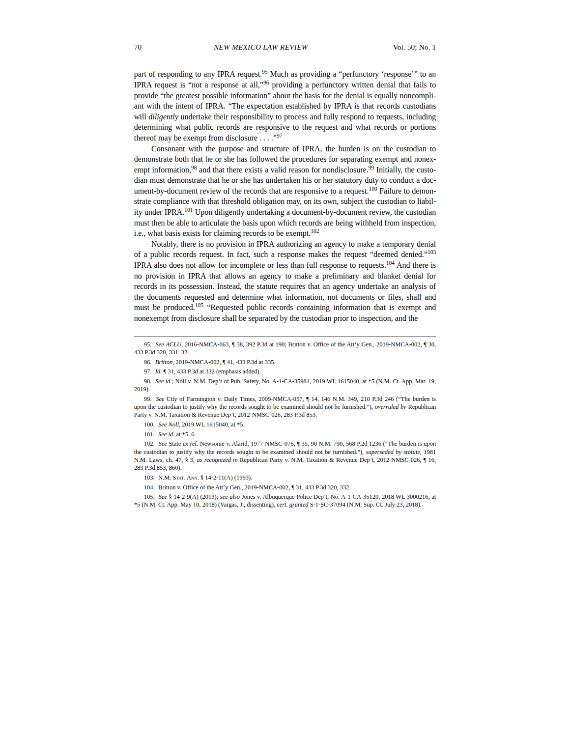70
New Mexico Law Review
Vol. 50; No. 1
part of responding to any IPRA request.95 Much as providing a “perfunctory ‘response’” to an IPRA request is “not a response at all,”96 providing a perfunctory written denial that fails to provide “the greatest possible information” about the basis for the denial is equally noncompliant with the intent of IPRA. “The expectation established by IPRA is that records custodians will diligently undertake their responsibility to process and fully respond to requests, including determining what public records are responsive to the request and what records or portions thereof may be exempt from disclosure . . . .”97
Consonant with the purpose and structure of IPRA, the burden is on the custodian to demonstrate both that he or she has followed the procedures for separating exempt and nonexempt information,98 and that there exists a valid reason for nondisclosure.99 Initially, the custodian must demonstrate that he or she has undertaken his or her statutory duty to conduct a document-by-document review of the records that are responsive to a request.100 Failure to demonstrate compliance with that threshold obligation may, on its own, subject the custodian to liability under IPRA.101 Upon diligently undertaking a document-by-document review, the custodian must then be able to articulate the basis upon which records are being withheld from inspection, i.e., what basis exists for claiming records to be exempt.102
Notably, there is no provision in IPRA authorizing an agency to make a temporary denial of a public records request. In fact, such a response makes the request “deemed denied.”103 IPRA also does not allow for incomplete or less than full response to requests.104 And there is no provision in IPRA that allows an agency to make a preliminary and blanket denial for records in its possession. Instead, the statute requires that an agency undertake an analysis of the documents requested and determine what information, not documents or files, shall and must be produced.105 “Requested public records containing information that is exempt and nonexempt from disclosure shall be separated by the custodian prior to inspection, and the
95. See ACLU, 2016-NMCA-063, ¶ 38, 392 P.3d at 190; Britton v. Office of the Att’y Gen., 2019-NMCA-002, ¶ 30, 433 P.3d 320, 331–32.
96. Britton, 2019-NMCA-002, ¶ 41, 433 P.3d at 335.
97. Id. ¶ 31, 433 P.3d at 332 (emphasis added).
98. See id.; Noll v. N.M. Dep’t of Pub. Safety, No. A-1-CA-35981, 2019 WL 1615040, at *5 (N.M. Ct. App. Mar. 19, 2019).
99. See City of Farmington v. Daily Times, 2009-NMCA-057, ¶ 14, 146 N.M. 349, 210 P.3d 246 (“The burden is upon the custodian to justify why the records sought to be examined should not be furnished.”), overruled by Republican Party v. N.M. Taxation & Revenue Dep’t, 2012-NMSC-026, 283 P.3d 853.
100. See Noll, 2019 WL 1615040, at *5.
101. See id. at *5–6.
102. See State ex rel. Newsome v. Alarid, 1977-NMSC-076, ¶ 35, 90 N.M. 790, 568 P.2d 1236 (“The burden is upon the custodian to justify why the records sought to be examined should not be furnished.”), superseded by statute, 1981 N.M. Laws, ch. 47, § 3, as recognized in Republican Party v. N.M. Taxation & Revenue Dep’t, 2012-NMSC-026, ¶ 16, 283 P.3d 853, 860).
103. N.M. Stat. Ann. § 14-2-11(A) (1993).
104. Britton v. Office of the Att’y Gen., 2019-NMCA-002, ¶ 31, 433 P.3d 320, 332.
105. See § 14-2-9(A) (2013); see also Jones v. Albuquerque Police Dep’t, No. A-1-CA-35120, 2018 WL 3000216, at *5 (N.M. Ct. App. May 10, 2018) (Vargas, J., dissenting), cert. granted S-1-SC-37094 (N.M. Sup. Ct. July 23, 2018).